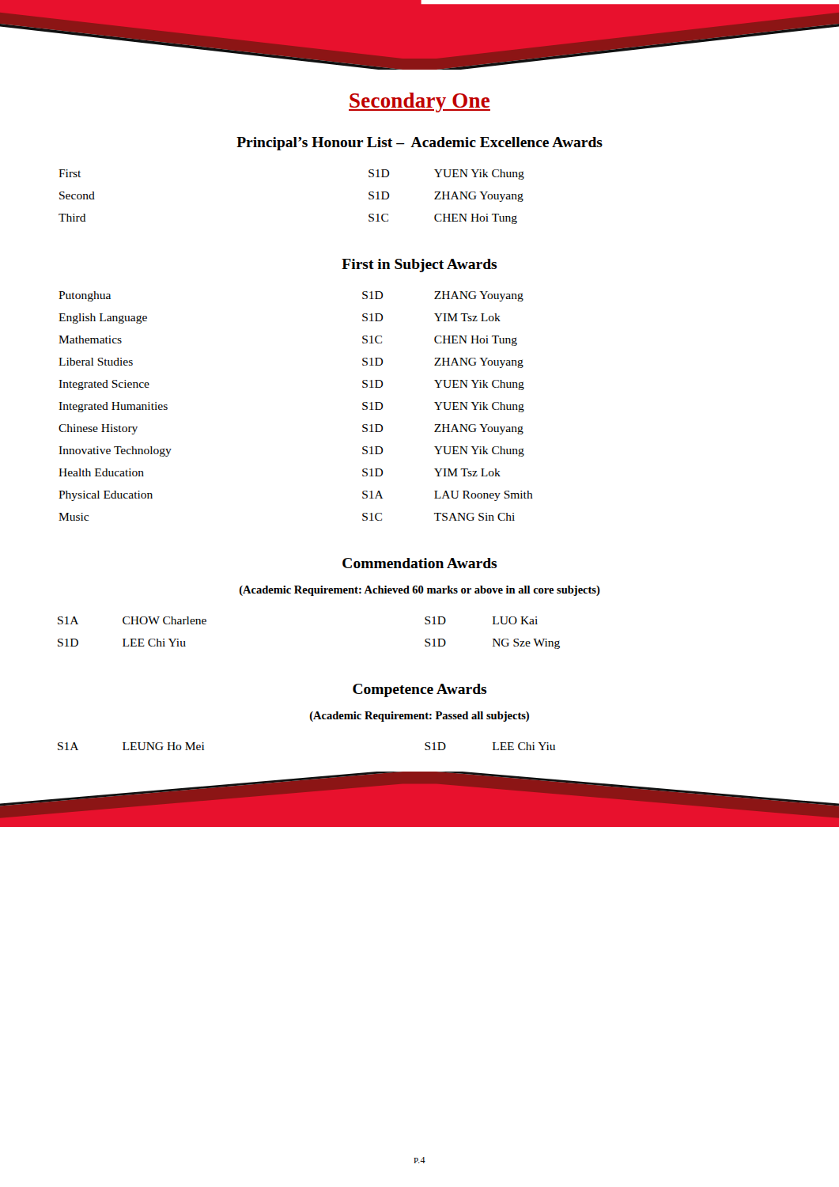Secondary One
Principal’s Honour List – Academic Excellence Awards
| First | S1D | YUEN Yik Chung |
| Second | S1D | ZHANG Youyang |
| Third | S1C | CHEN Hoi Tung |
First in Subject Awards
| Putonghua | S1D | ZHANG Youyang |
| English Language | S1D | YIM Tsz Lok |
| Mathematics | S1C | CHEN Hoi Tung |
| Liberal Studies | S1D | ZHANG Youyang |
| Integrated Science | S1D | YUEN Yik Chung |
| Integrated Humanities | S1D | YUEN Yik Chung |
| Chinese History | S1D | ZHANG Youyang |
| Innovative Technology | S1D | YUEN Yik Chung |
| Health Education | S1D | YIM Tsz Lok |
| Physical Education | S1A | LAU Rooney Smith |
| Music | S1C | TSANG Sin Chi |
Commendation Awards
(Academic Requirement: Achieved 60 marks or above in all core subjects)
| S1A | CHOW Charlene | S1D | LUO Kai |
| S1D | LEE Chi Yiu | S1D | NG Sze Wing |
Competence Awards
(Academic Requirement: Passed all subjects)
| S1A | LEUNG Ho Mei | S1D | LEE Chi Yiu |
P. 4